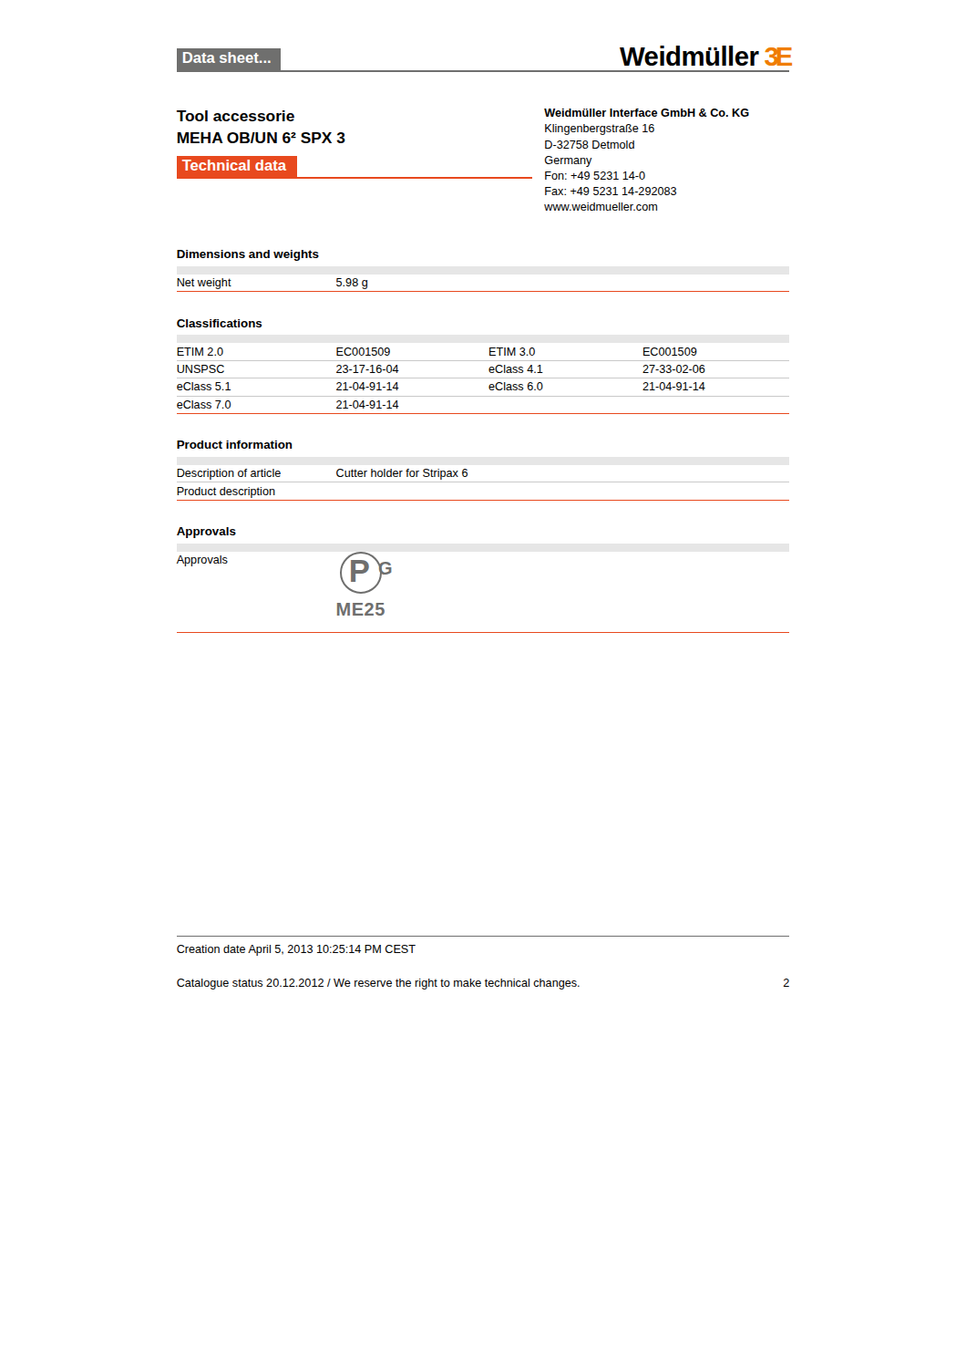Weidmüller 3E
Data sheet...
Tool accessorie
MEHA OB/UN 6² SPX 3
Weidmüller Interface GmbH & Co. KG
Klingenbergstraße 16
D-32758 Detmold
Germany
Fon: +49 5231 14-0
Fax: +49 5231 14-292083
www.weidmueller.com
Technical data
Dimensions and weights
| Net weight | 5.98 g | | |
Classifications
| ETIM 2.0 | EC001509 | ETIM 3.0 | EC001509 |
| UNSPSC | 23-17-16-04 | eClass 4.1 | 27-33-02-06 |
| eClass 5.1 | 21-04-91-14 | eClass 6.0 | 21-04-91-14 |
| eClass 7.0 | 21-04-91-14 | | |
Product information
| Description of article | Cutter holder for Stripax 6 |
| Product description | |
Approvals
Approvals
PG
ME25
Creation date April 5, 2013 10:25:14 PM CEST
Catalogue status 20.12.2012 / We reserve the right to make technical changes. 2